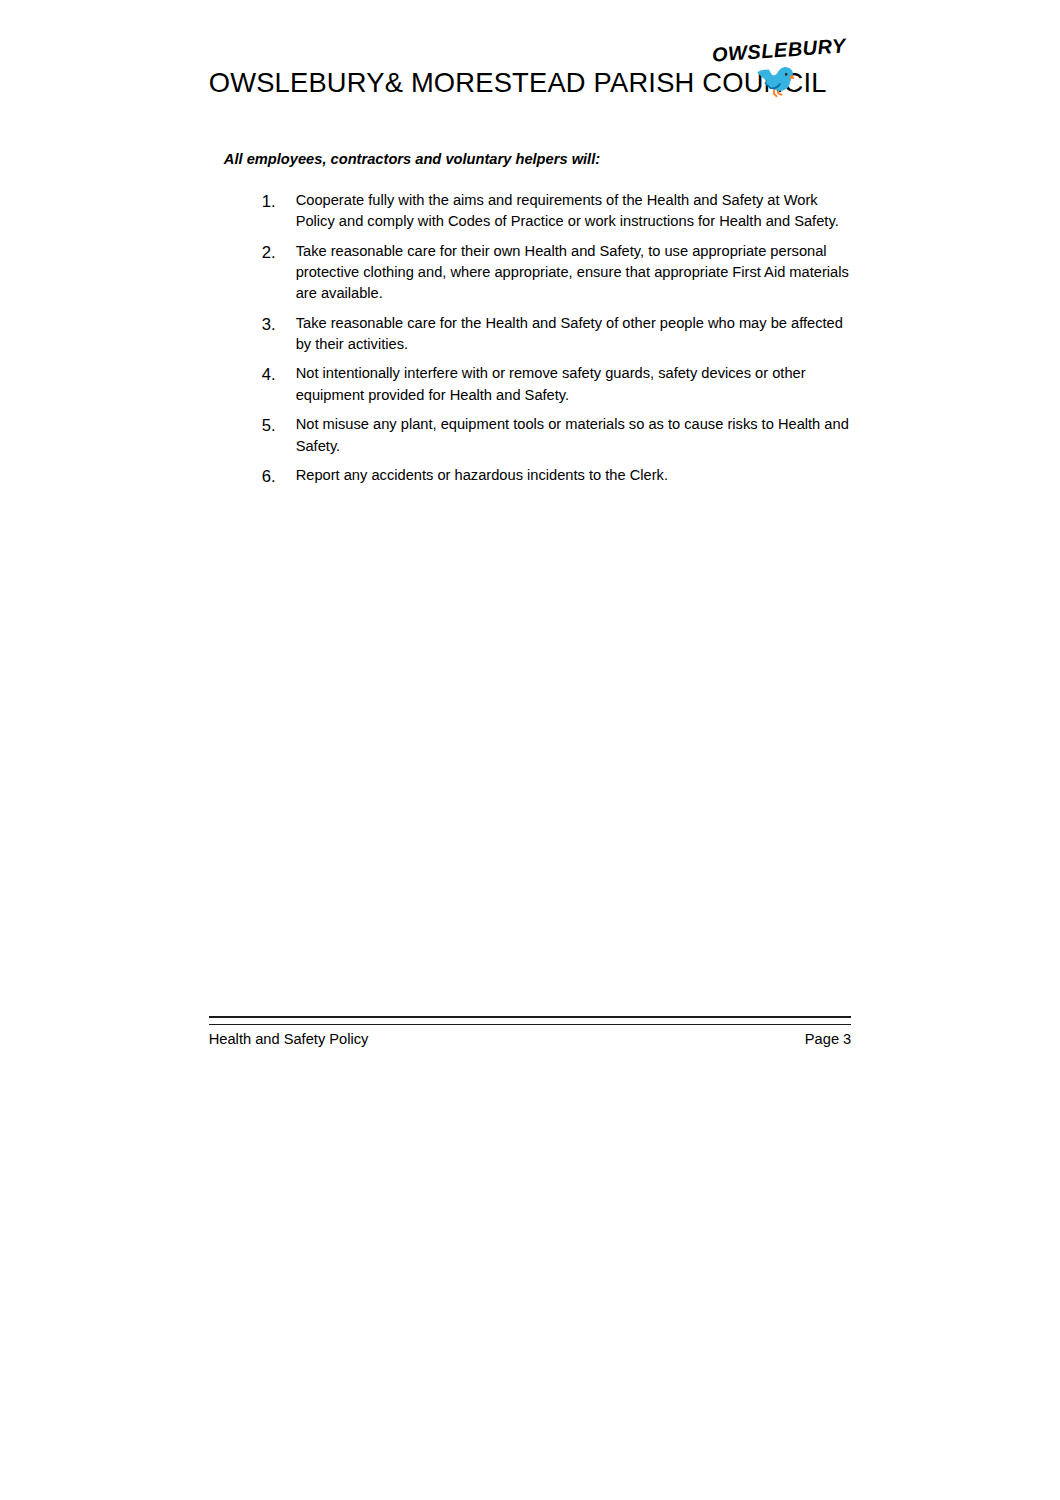OWSLEBURY& MORESTEAD PARISH COUNCIL
OWSLEBURY 🐦
All employees, contractors and voluntary helpers will:
Cooperate fully with the aims and requirements of the Health and Safety at Work Policy and comply with Codes of Practice or work instructions for Health and Safety.
Take reasonable care for their own Health and Safety, to use appropriate personal protective clothing and, where appropriate, ensure that appropriate First Aid materials are available.
Take reasonable care for the Health and Safety of other people who may be affected by their activities.
Not intentionally interfere with or remove safety guards, safety devices or other equipment provided for Health and Safety.
Not misuse any plant, equipment tools or materials so as to cause risks to Health and Safety.
Report any accidents or hazardous incidents to the Clerk.
Health and Safety Policy Page 3